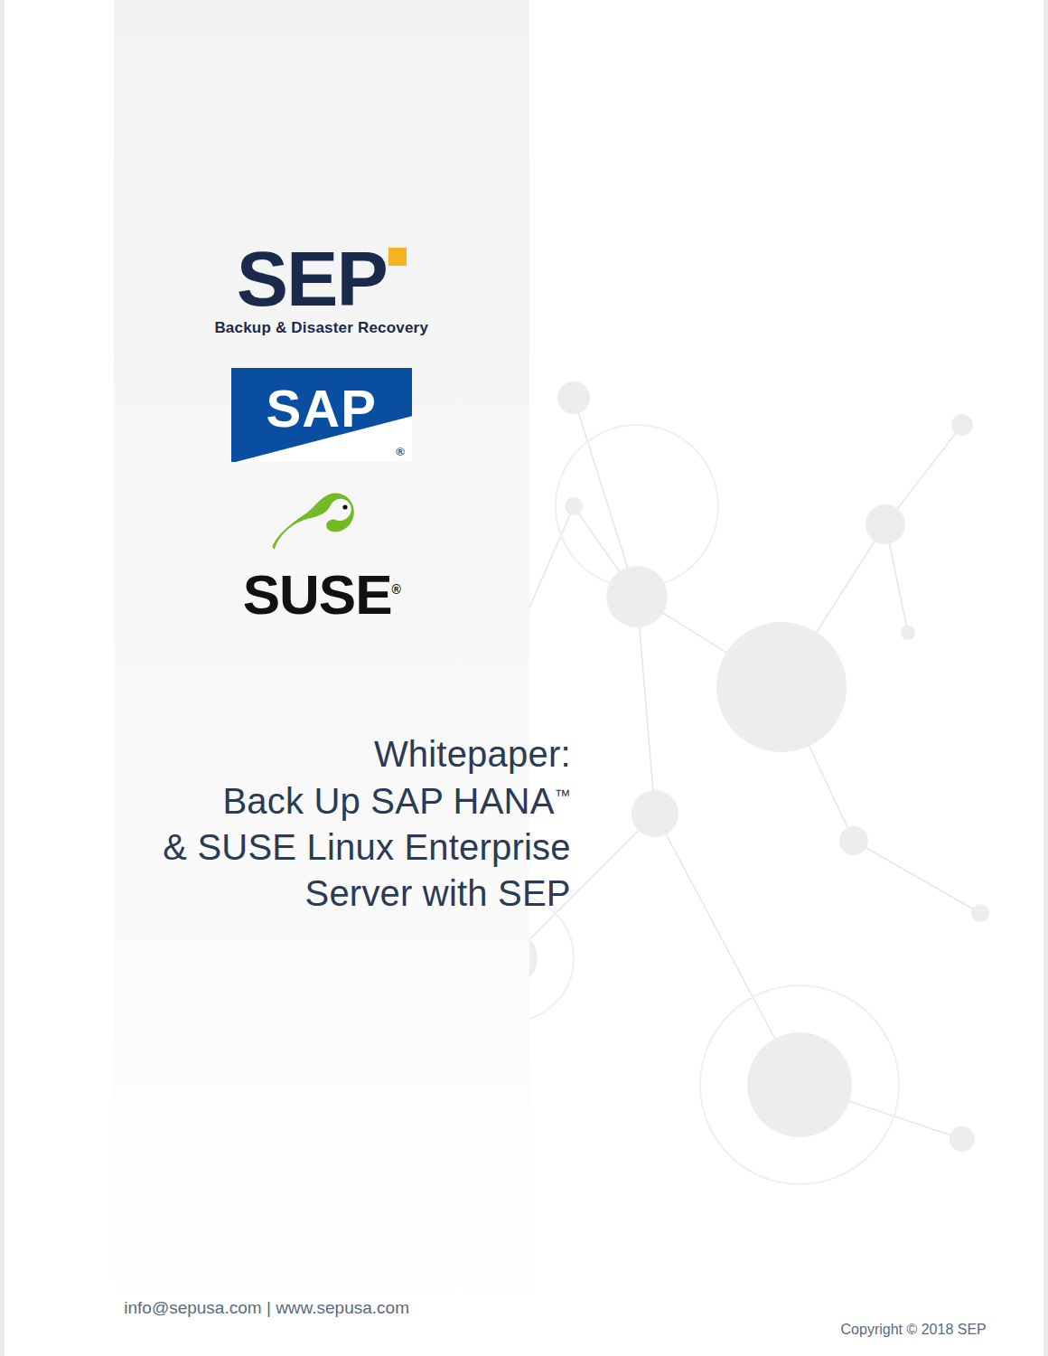SEP
Backup & Disaster Recovery
SAP ®
SUSE®
Whitepaper:
Back Up SAP HANA™
& SUSE Linux Enterprise
Server with SEP
info@sepusa.com | www.sepusa.com
Copyright © 2018 SEP